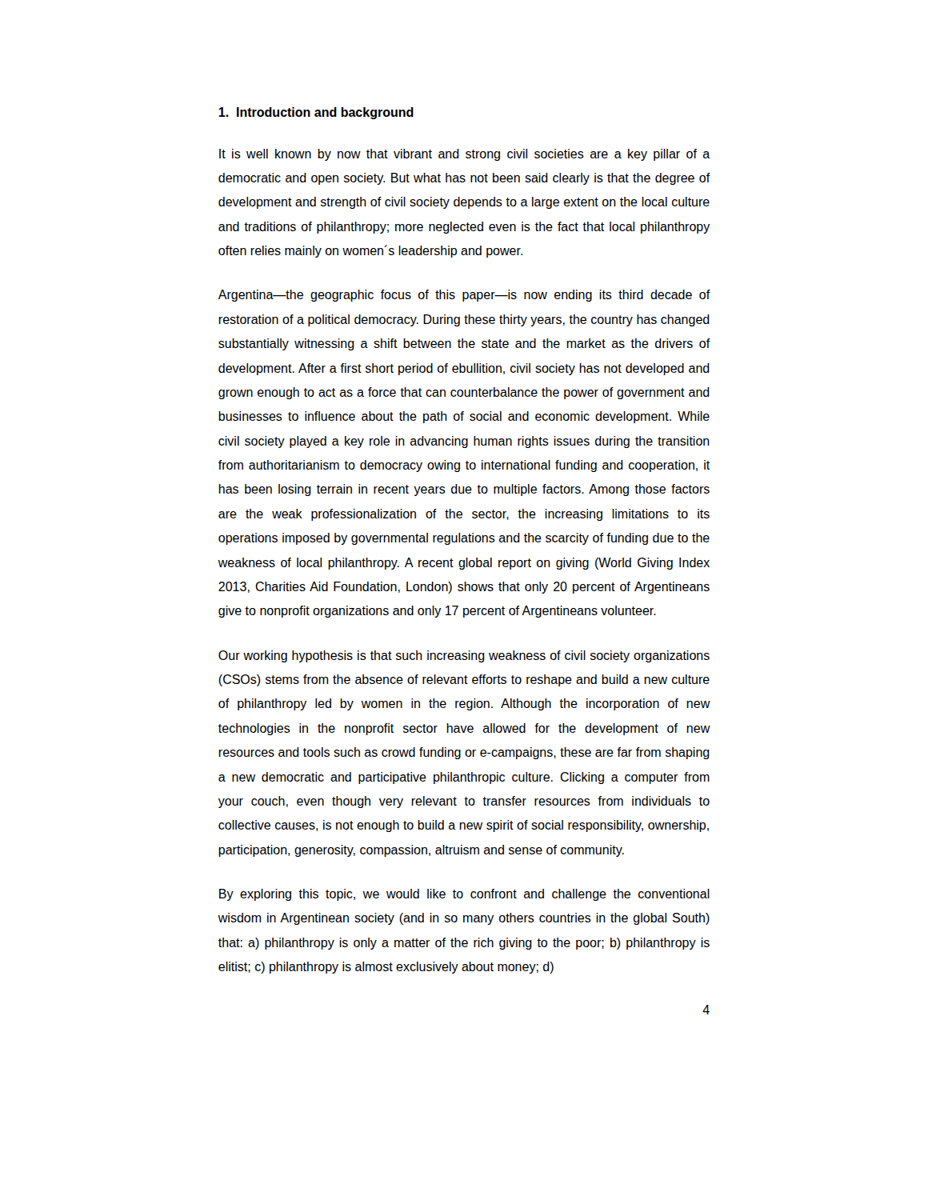1. Introduction and background
It is well known by now that vibrant and strong civil societies are a key pillar of a democratic and open society. But what has not been said clearly is that the degree of development and strength of civil society depends to a large extent on the local culture and traditions of philanthropy; more neglected even is the fact that local philanthropy often relies mainly on women´s leadership and power.
Argentina—the geographic focus of this paper—is now ending its third decade of restoration of a political democracy. During these thirty years, the country has changed substantially witnessing a shift between the state and the market as the drivers of development. After a first short period of ebullition, civil society has not developed and grown enough to act as a force that can counterbalance the power of government and businesses to influence about the path of social and economic development. While civil society played a key role in advancing human rights issues during the transition from authoritarianism to democracy owing to international funding and cooperation, it has been losing terrain in recent years due to multiple factors. Among those factors are the weak professionalization of the sector, the increasing limitations to its operations imposed by governmental regulations and the scarcity of funding due to the weakness of local philanthropy. A recent global report on giving (World Giving Index 2013, Charities Aid Foundation, London) shows that only 20 percent of Argentineans give to nonprofit organizations and only 17 percent of Argentineans volunteer.
Our working hypothesis is that such increasing weakness of civil society organizations (CSOs) stems from the absence of relevant efforts to reshape and build a new culture of philanthropy led by women in the region. Although the incorporation of new technologies in the nonprofit sector have allowed for the development of new resources and tools such as crowd funding or e-campaigns, these are far from shaping a new democratic and participative philanthropic culture. Clicking a computer from your couch, even though very relevant to transfer resources from individuals to collective causes, is not enough to build a new spirit of social responsibility, ownership, participation, generosity, compassion, altruism and sense of community.
By exploring this topic, we would like to confront and challenge the conventional wisdom in Argentinean society (and in so many others countries in the global South) that: a) philanthropy is only a matter of the rich giving to the poor; b) philanthropy is elitist; c) philanthropy is almost exclusively about money; d)
4